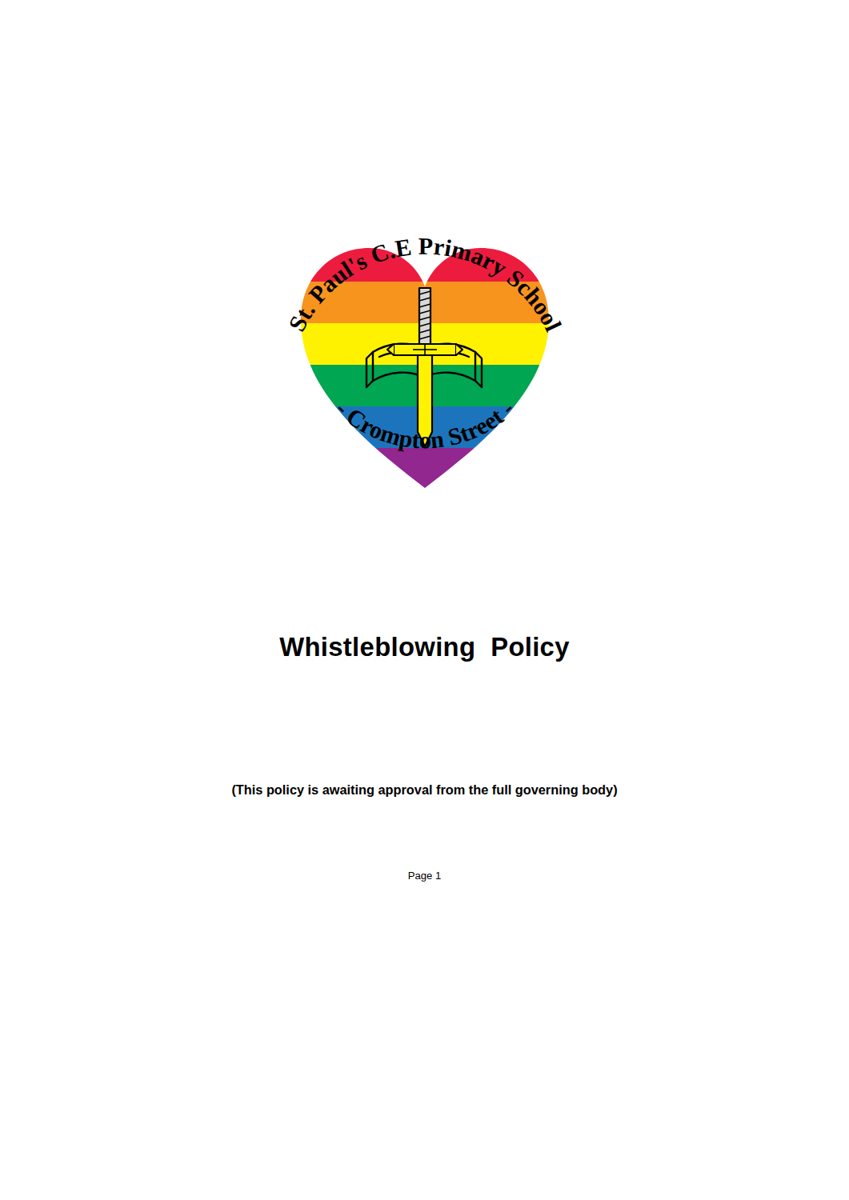St. Paul's C.E Primary School - Crompton Street -
Whistleblowing Policy
(This policy is awaiting approval from the full governing body)
Page 1